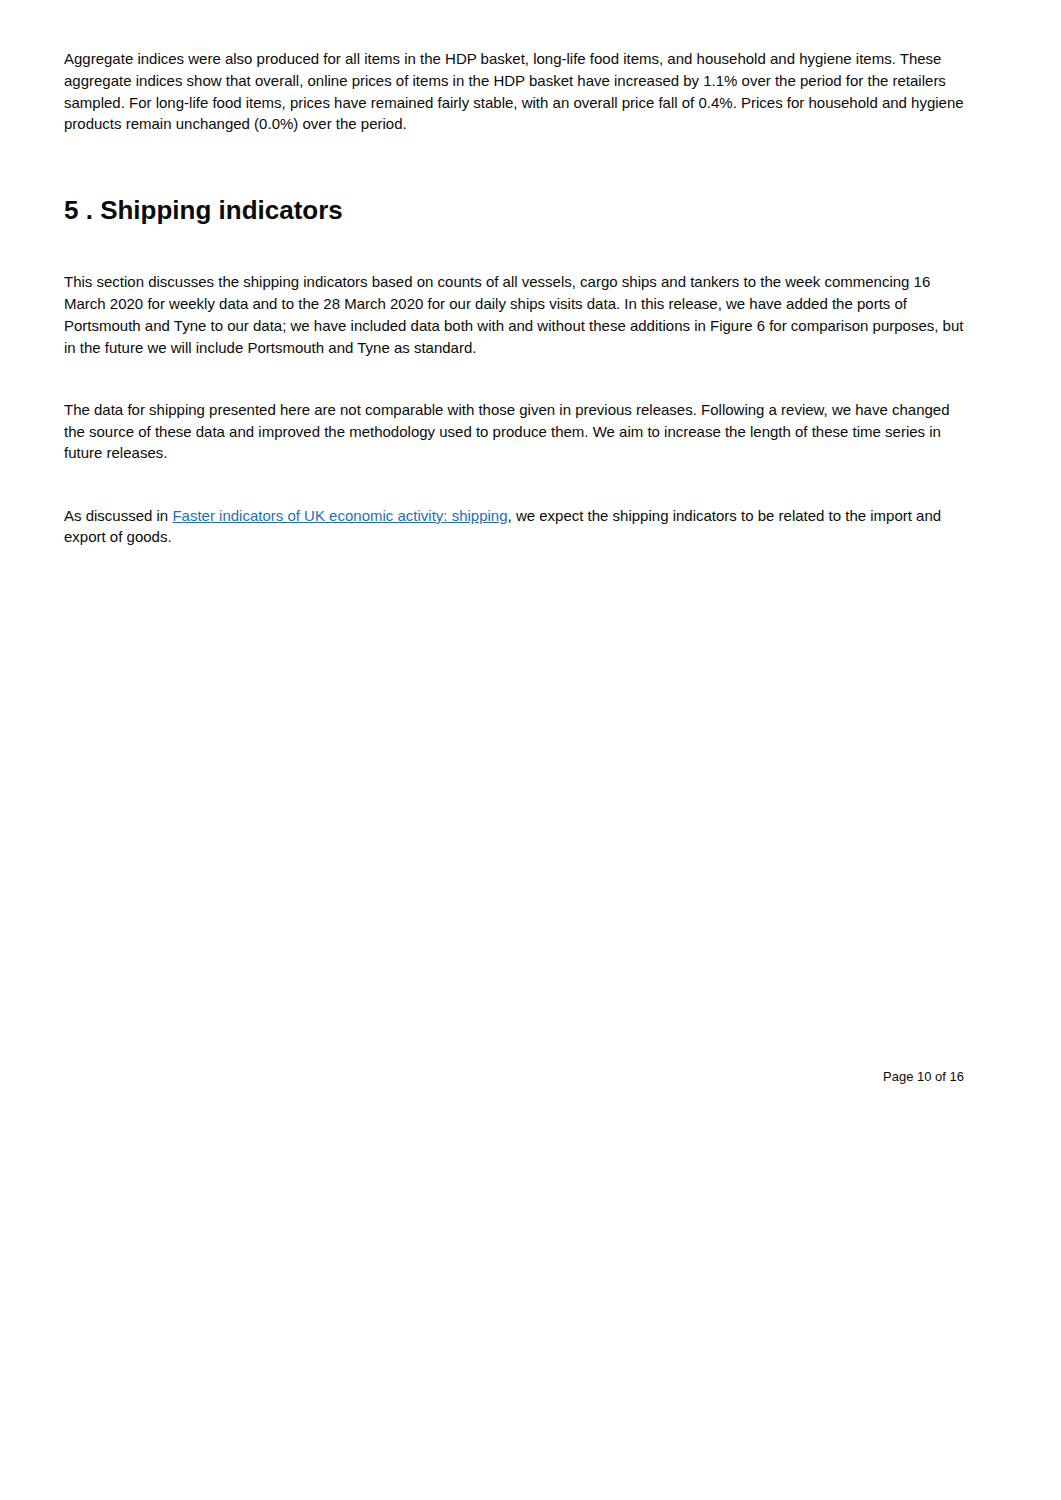Aggregate indices were also produced for all items in the HDP basket, long-life food items, and household and hygiene items. These aggregate indices show that overall, online prices of items in the HDP basket have increased by 1.1% over the period for the retailers sampled. For long-life food items, prices have remained fairly stable, with an overall price fall of 0.4%. Prices for household and hygiene products remain unchanged (0.0%) over the period.
5 . Shipping indicators
This section discusses the shipping indicators based on counts of all vessels, cargo ships and tankers to the week commencing 16 March 2020 for weekly data and to the 28 March 2020 for our daily ships visits data. In this release, we have added the ports of Portsmouth and Tyne to our data; we have included data both with and without these additions in Figure 6 for comparison purposes, but in the future we will include Portsmouth and Tyne as standard.
The data for shipping presented here are not comparable with those given in previous releases. Following a review, we have changed the source of these data and improved the methodology used to produce them. We aim to increase the length of these time series in future releases.
As discussed in Faster indicators of UK economic activity: shipping, we expect the shipping indicators to be related to the import and export of goods.
Page 10 of 16